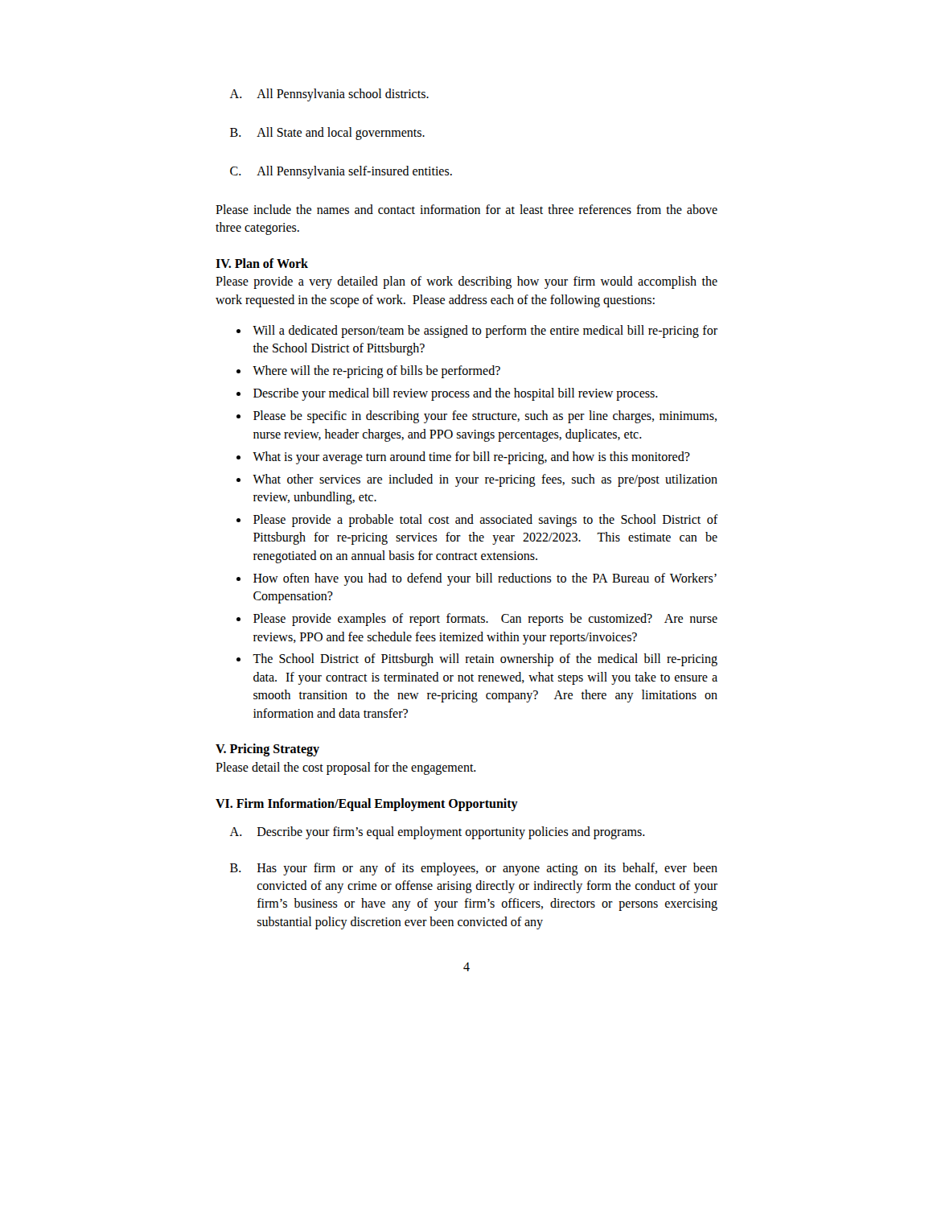A. All Pennsylvania school districts.
B. All State and local governments.
C. All Pennsylvania self-insured entities.
Please include the names and contact information for at least three references from the above three categories.
IV. Plan of Work
Please provide a very detailed plan of work describing how your firm would accomplish the work requested in the scope of work. Please address each of the following questions:
Will a dedicated person/team be assigned to perform the entire medical bill re-pricing for the School District of Pittsburgh?
Where will the re-pricing of bills be performed?
Describe your medical bill review process and the hospital bill review process.
Please be specific in describing your fee structure, such as per line charges, minimums, nurse review, header charges, and PPO savings percentages, duplicates, etc.
What is your average turn around time for bill re-pricing, and how is this monitored?
What other services are included in your re-pricing fees, such as pre/post utilization review, unbundling, etc.
Please provide a probable total cost and associated savings to the School District of Pittsburgh for re-pricing services for the year 2022/2023. This estimate can be renegotiated on an annual basis for contract extensions.
How often have you had to defend your bill reductions to the PA Bureau of Workers’ Compensation?
Please provide examples of report formats. Can reports be customized? Are nurse reviews, PPO and fee schedule fees itemized within your reports/invoices?
The School District of Pittsburgh will retain ownership of the medical bill re-pricing data. If your contract is terminated or not renewed, what steps will you take to ensure a smooth transition to the new re-pricing company? Are there any limitations on information and data transfer?
V. Pricing Strategy
Please detail the cost proposal for the engagement.
VI. Firm Information/Equal Employment Opportunity
A. Describe your firm’s equal employment opportunity policies and programs.
B. Has your firm or any of its employees, or anyone acting on its behalf, ever been convicted of any crime or offense arising directly or indirectly form the conduct of your firm’s business or have any of your firm’s officers, directors or persons exercising substantial policy discretion ever been convicted of any
4